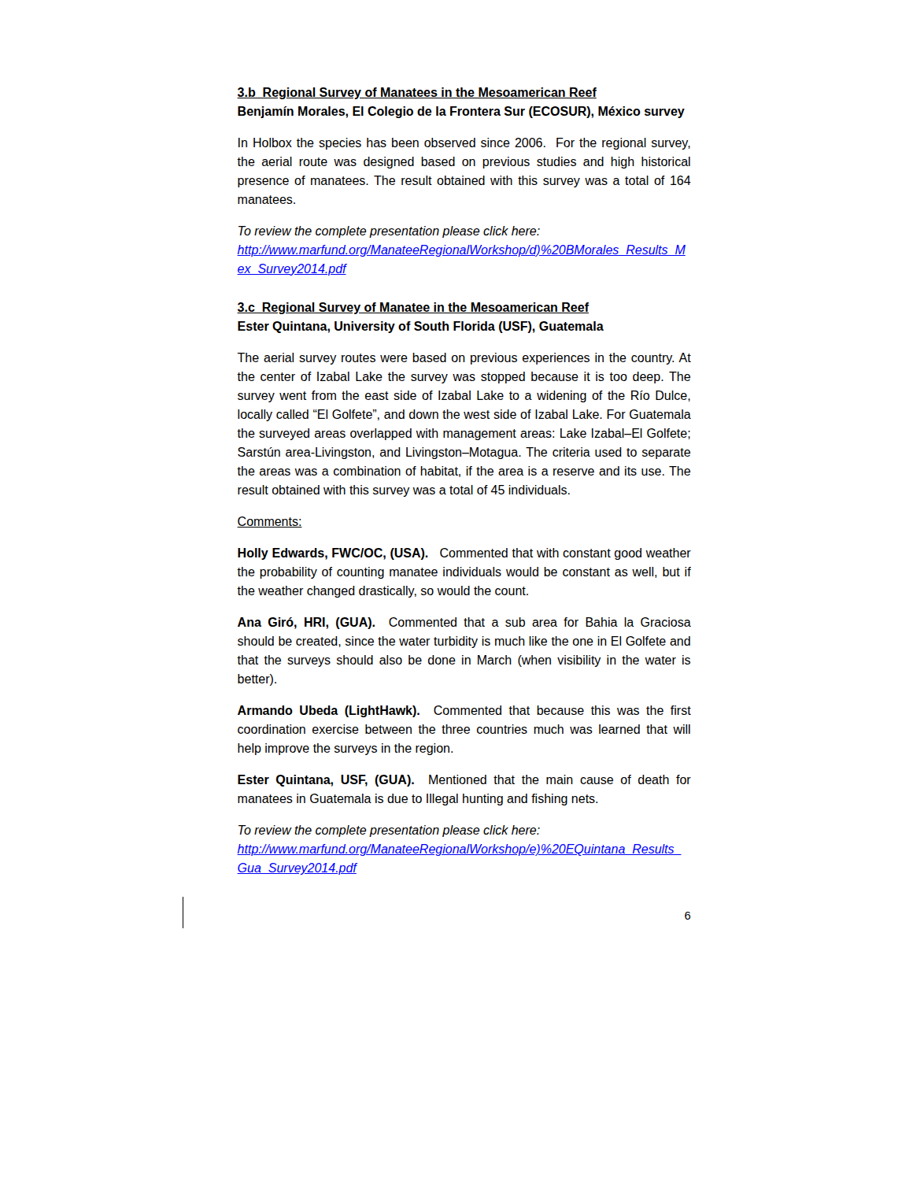3.b Regional Survey of Manatees in the Mesoamerican Reef
Benjamín Morales, El Colegio de la Frontera Sur (ECOSUR), México survey
In Holbox the species has been observed since 2006. For the regional survey, the aerial route was designed based on previous studies and high historical presence of manatees. The result obtained with this survey was a total of 164 manatees.
To review the complete presentation please click here:
http://www.marfund.org/ManateeRegionalWorkshop/d)%20BMorales_Results_Mex_Survey2014.pdf
3.c Regional Survey of Manatee in the Mesoamerican Reef
Ester Quintana, University of South Florida (USF), Guatemala
The aerial survey routes were based on previous experiences in the country. At the center of Izabal Lake the survey was stopped because it is too deep. The survey went from the east side of Izabal Lake to a widening of the Río Dulce, locally called “El Golfete”, and down the west side of Izabal Lake. For Guatemala the surveyed areas overlapped with management areas: Lake Izabal–El Golfete; Sarstún area-Livingston, and Livingston–Motagua. The criteria used to separate the areas was a combination of habitat, if the area is a reserve and its use. The result obtained with this survey was a total of 45 individuals.
Comments:
Holly Edwards, FWC/OC, (USA). Commented that with constant good weather the probability of counting manatee individuals would be constant as well, but if the weather changed drastically, so would the count.
Ana Giró, HRI, (GUA). Commented that a sub area for Bahia la Graciosa should be created, since the water turbidity is much like the one in El Golfete and that the surveys should also be done in March (when visibility in the water is better).
Armando Ubeda (LightHawk). Commented that because this was the first coordination exercise between the three countries much was learned that will help improve the surveys in the region.
Ester Quintana, USF, (GUA). Mentioned that the main cause of death for manatees in Guatemala is due to Illegal hunting and fishing nets.
To review the complete presentation please click here:
http://www.marfund.org/ManateeRegionalWorkshop/e)%20EQuintana_Results_Gua_Survey2014.pdf
6